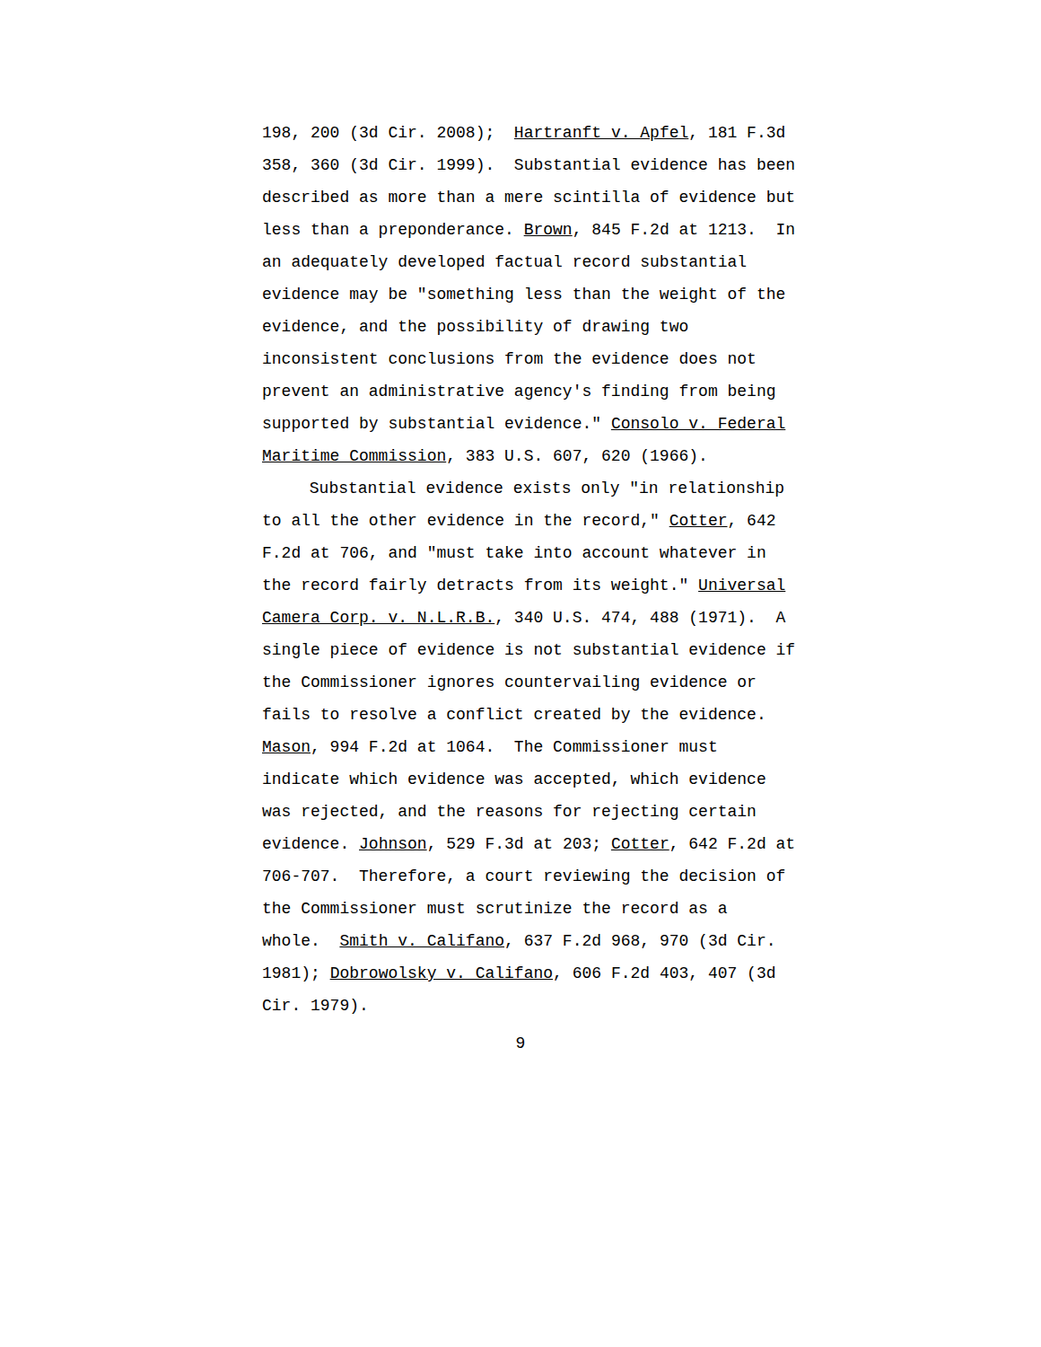198, 200 (3d Cir. 2008); Hartranft v. Apfel, 181 F.3d 358, 360 (3d Cir. 1999). Substantial evidence has been described as more than a mere scintilla of evidence but less than a preponderance. Brown, 845 F.2d at 1213. In an adequately developed factual record substantial evidence may be "something less than the weight of the evidence, and the possibility of drawing two inconsistent conclusions from the evidence does not prevent an administrative agency's finding from being supported by substantial evidence." Consolo v. Federal Maritime Commission, 383 U.S. 607, 620 (1966).
Substantial evidence exists only "in relationship to all the other evidence in the record," Cotter, 642 F.2d at 706, and "must take into account whatever in the record fairly detracts from its weight." Universal Camera Corp. v. N.L.R.B., 340 U.S. 474, 488 (1971). A single piece of evidence is not substantial evidence if the Commissioner ignores countervailing evidence or fails to resolve a conflict created by the evidence. Mason, 994 F.2d at 1064. The Commissioner must indicate which evidence was accepted, which evidence was rejected, and the reasons for rejecting certain evidence. Johnson, 529 F.3d at 203; Cotter, 642 F.2d at 706-707. Therefore, a court reviewing the decision of the Commissioner must scrutinize the record as a whole. Smith v. Califano, 637 F.2d 968, 970 (3d Cir. 1981); Dobrowolsky v. Califano, 606 F.2d 403, 407 (3d Cir. 1979).
9